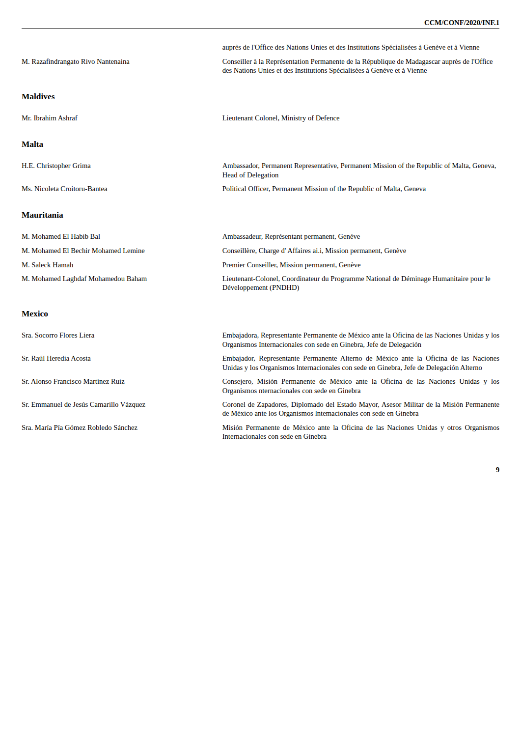CCM/CONF/2020/INF.1
| | auprès de l'Office des Nations Unies et des Institutions Spécialisées à Genève et à Vienne |
| M. Razafindrangato Rivo Nantenaina | Conseiller à la Représentation Permanente de la République de Madagascar auprès de l'Office des Nations Unies et des Institutions Spécialisées à Genève et à Vienne |
Maldives
| Mr. Ibrahim Ashraf | Lieutenant Colonel, Ministry of Defence |
Malta
| H.E. Christopher Grima | Ambassador, Permanent Representative, Permanent Mission of the Republic of Malta, Geneva, Head of Delegation |
| Ms. Nicoleta Croitoru-Bantea | Political Officer, Permanent Mission of the Republic of Malta, Geneva |
Mauritania
| M. Mohamed El Habib Bal | Ambassadeur, Représentant permanent, Genève |
| M. Mohamed El Bechir Mohamed Lemine | Conseillère, Charge d' Affaires ai.i, Mission permanent, Genève |
| M. Saleck Hamah | Premier Conseiller, Mission permanent, Genève |
| M. Mohamed Laghdaf Mohamedou Baham | Lieutenant-Colonel, Coordinateur du Programme National de Déminage Humanitaire pour le Développement (PNDHD) |
Mexico
| Sra. Socorro Flores Liera | Embajadora, Representante Permanente de México ante la Oficina de las Naciones Unidas y los Organismos Internacionales con sede en Ginebra, Jefe de Delegación |
| Sr. Raúl Heredia Acosta | Embajador, Representante Permanente Alterno de México ante la Oficina de las Naciones Unidas y los Organismos lnternacionales con sede en Ginebra, Jefe de Delegación Alterno |
| Sr. Alonso Francisco Martínez Ruiz | Consejero, Misión Permanente de México ante la Oficina de las Naciones Unidas y los Organismos nternacionales con sede en Ginebra |
| Sr. Emmanuel de Jesús Camarillo Vázquez | Coronel de Zapadores, Diplomado del Estado Mayor, Asesor Militar de la Misión Permanente de México ante los Organismos lntemacionales con sede en Ginebra |
| Sra. María Pía Gómez Robledo Sánchez | Misión Permanente de México ante la Oficina de las Naciones Unidas y otros Organismos Internacionales con sede en Ginebra |
9